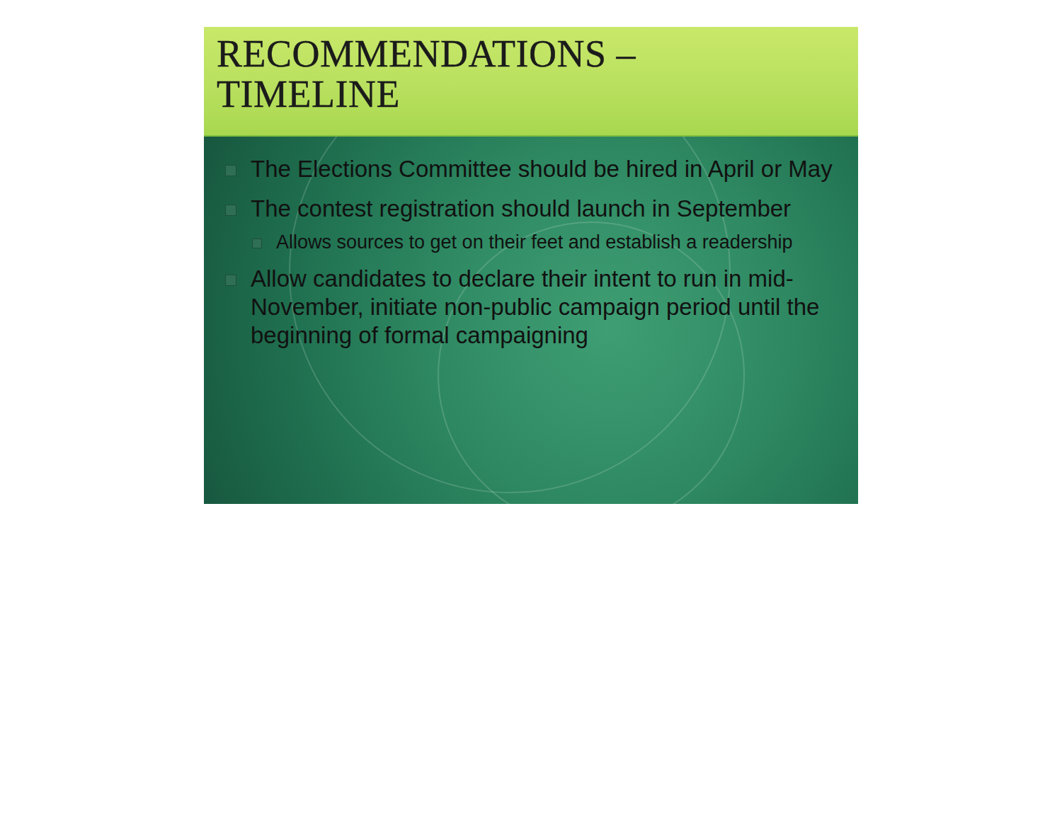Recommendations –
Timeline
The Elections Committee should be hired in April or May
The contest registration should launch in September
Allows sources to get on their feet and establish a readership
Allow candidates to declare their intent to run in mid-November, initiate non-public campaign period until the beginning of formal campaigning